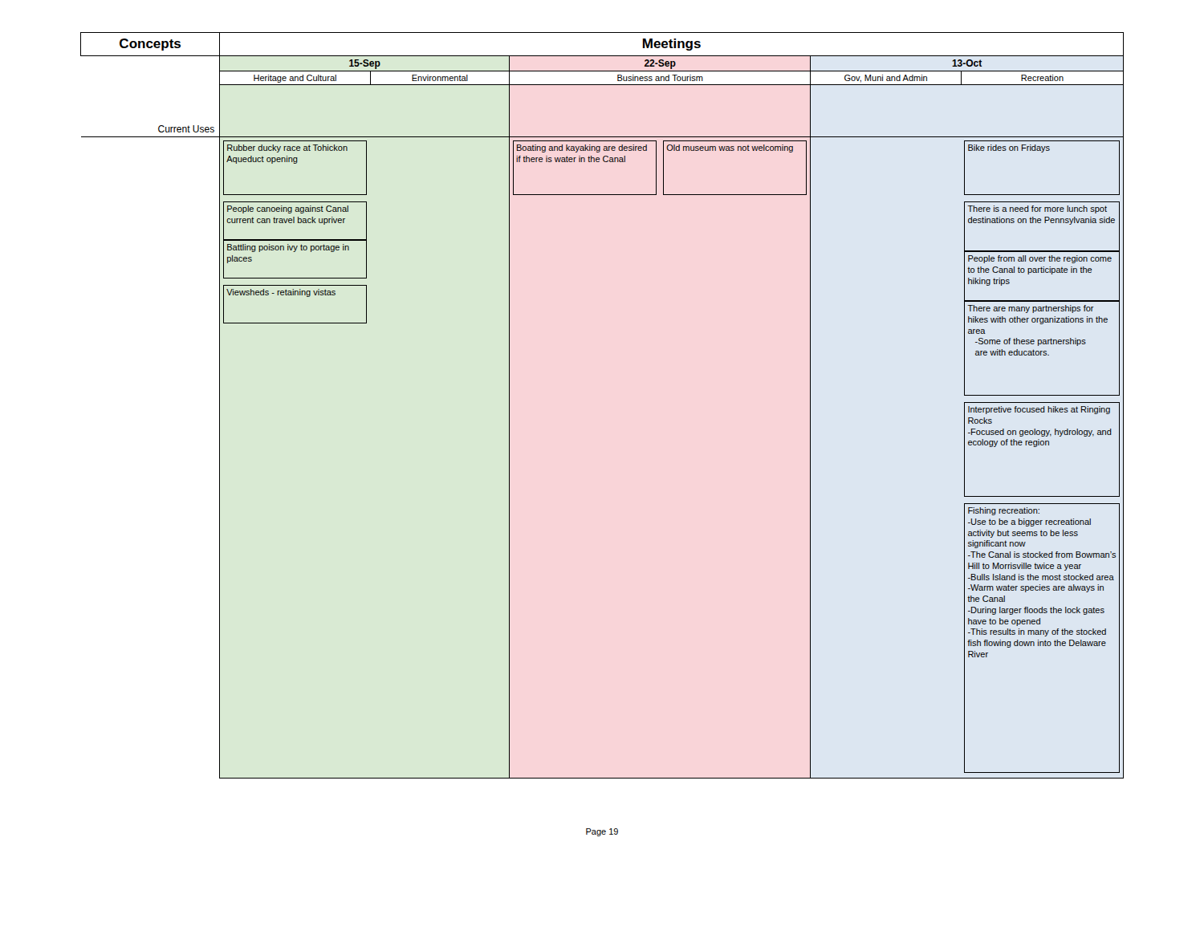| Concepts | Meetings |
| | 15-Sep | 22-Sep | 13-Oct |
| | Heritage and Cultural | Environmental | Business and Tourism | Gov, Muni and Admin | Recreation |
| Current Uses | | | |
| | Rubber ducky race at Tohickon Aqueduct opening People canoeing against Canal current can travel back upriver Battling poison ivy to portage in places Viewsheds - retaining vistas | | Boating and kayaking are desired if there is water in the Canal | Old museum was not welcoming | | Bike rides on Fridays There is a need for more lunch spot destinations on the Pennsylvania side People from all over the region come to the Canal to participate in the hiking trips There are many partnerships for hikes with other organizations in the area -Some of these partnerships are with educators. Interpretive focused hikes at Ringing Rocks -Focused on geology, hydrology, and ecology of the region Fishing recreation: -Use to be a bigger recreational activity but seems to be less significant now -The Canal is stocked from Bowman’s Hill to Morrisville twice a year -Bulls Island is the most stocked area -Warm water species are always in the Canal -During larger floods the lock gates have to be opened -This results in many of the stocked fish flowing down into the Delaware River |
Page 19